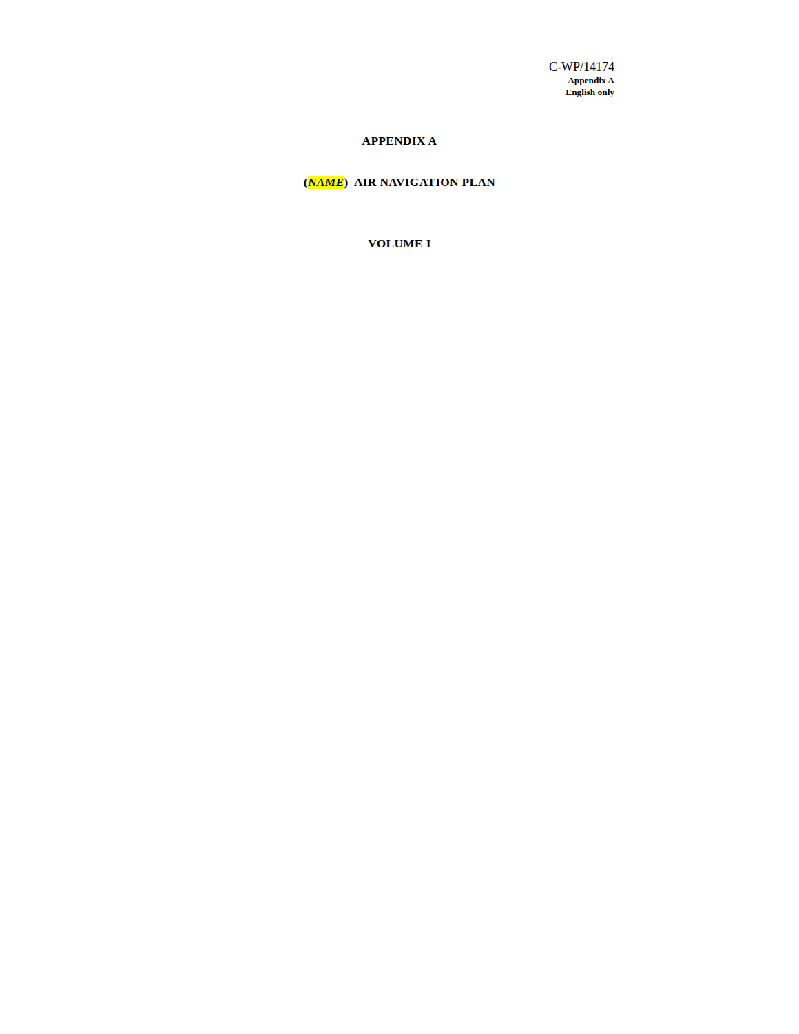C-WP/14174
Appendix A
English only
APPENDIX A
(NAME) AIR NAVIGATION PLAN
VOLUME I